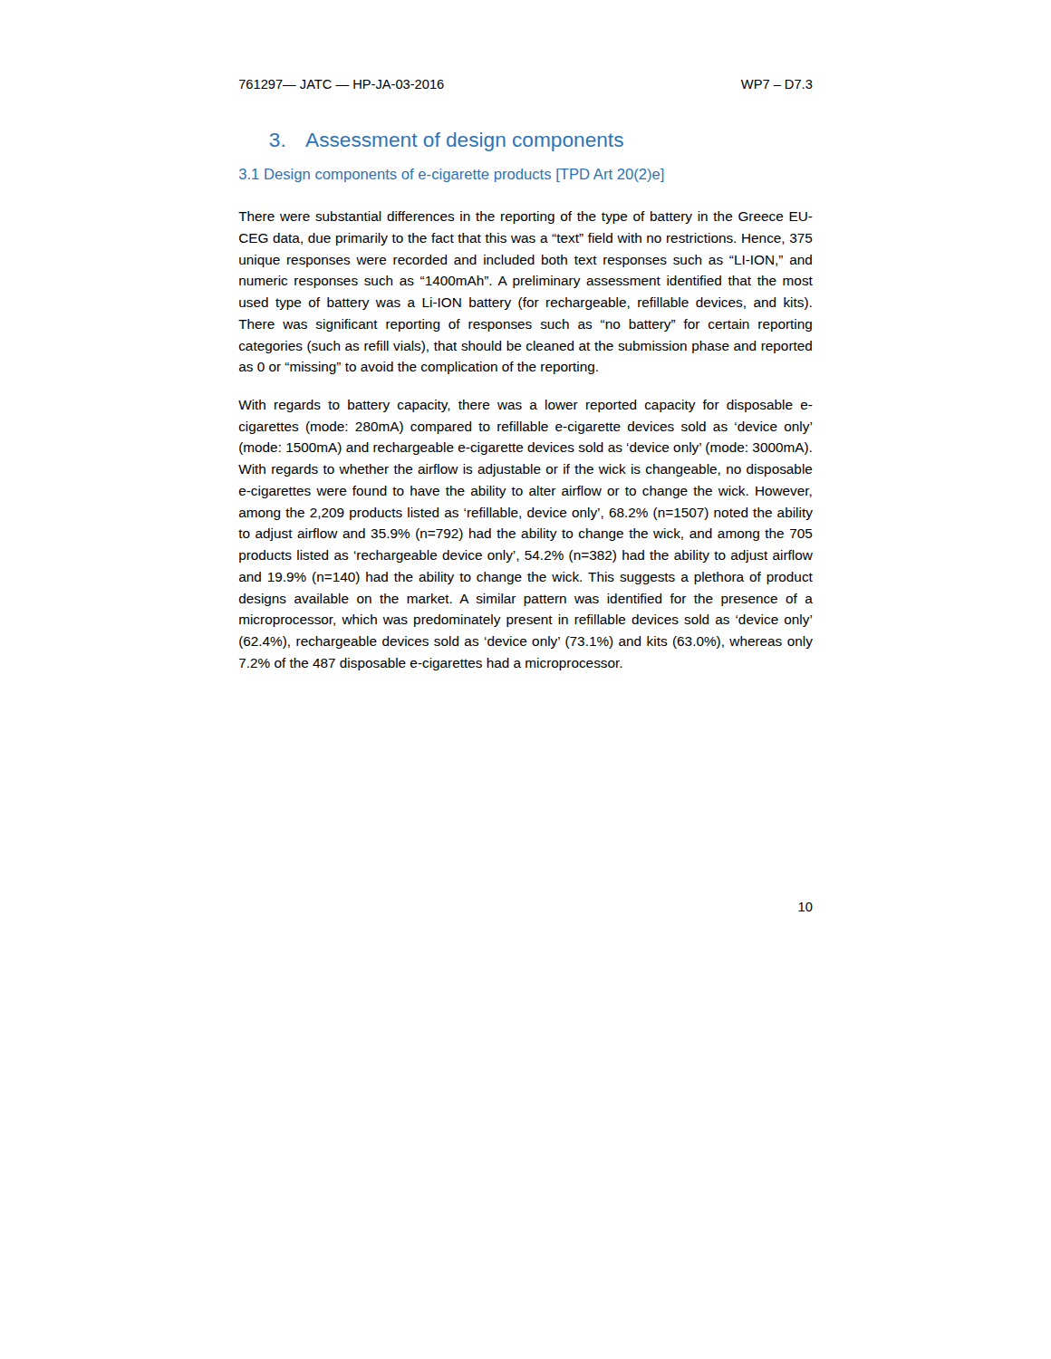761297— JATC — HP-JA-03-2016 WP7 – D7.3
3. Assessment of design components
3.1 Design components of e-cigarette products [TPD Art 20(2)e]
There were substantial differences in the reporting of the type of battery in the Greece EU-CEG data, due primarily to the fact that this was a “text” field with no restrictions. Hence, 375 unique responses were recorded and included both text responses such as “LI-ION,” and numeric responses such as “1400mAh”. A preliminary assessment identified that the most used type of battery was a Li-ION battery (for rechargeable, refillable devices, and kits). There was significant reporting of responses such as “no battery” for certain reporting categories (such as refill vials), that should be cleaned at the submission phase and reported as 0 or “missing” to avoid the complication of the reporting.
With regards to battery capacity, there was a lower reported capacity for disposable e-cigarettes (mode: 280mA) compared to refillable e-cigarette devices sold as ‘device only’ (mode: 1500mA) and rechargeable e-cigarette devices sold as ‘device only’ (mode: 3000mA). With regards to whether the airflow is adjustable or if the wick is changeable, no disposable e-cigarettes were found to have the ability to alter airflow or to change the wick. However, among the 2,209 products listed as ‘refillable, device only’, 68.2% (n=1507) noted the ability to adjust airflow and 35.9% (n=792) had the ability to change the wick, and among the 705 products listed as ‘rechargeable device only’, 54.2% (n=382) had the ability to adjust airflow and 19.9% (n=140) had the ability to change the wick. This suggests a plethora of product designs available on the market. A similar pattern was identified for the presence of a microprocessor, which was predominately present in refillable devices sold as ‘device only’ (62.4%), rechargeable devices sold as ‘device only’ (73.1%) and kits (63.0%), whereas only 7.2% of the 487 disposable e-cigarettes had a microprocessor.
10